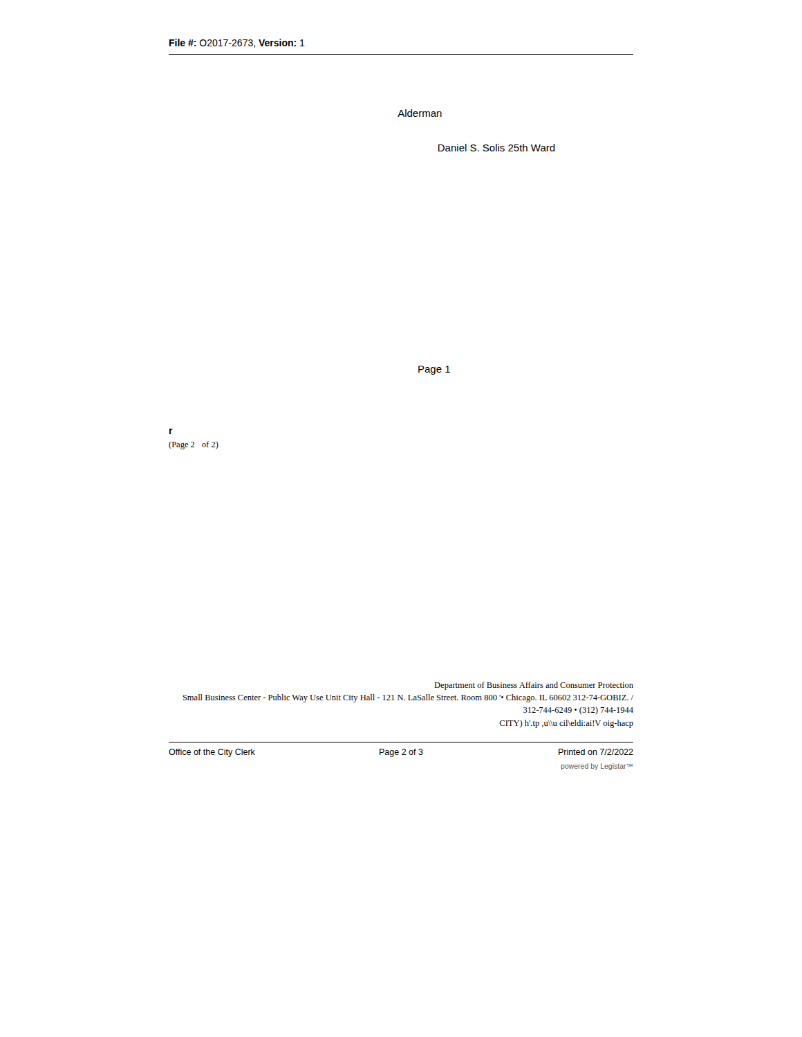File #: O2017-2673, Version: 1
Alderman
Daniel S. Solis 25th Ward
Page 1
r
(Page 2 of 2)
Department of Business Affairs and Consumer Protection
Small Business Center - Public Way Use Unit City Hall - 121 N. LaSalle Street. Room 800 '• Chicago. IL 60602 312-74-GOBIZ. / 312-744-6249 • (312) 744-1944
CITY) h'.tp ,u\\u cil\eldi:ai!V oig-hacp
Office of the City Clerk
Page 2 of 3
Printed on 7/2/2022
powered by Legistar™